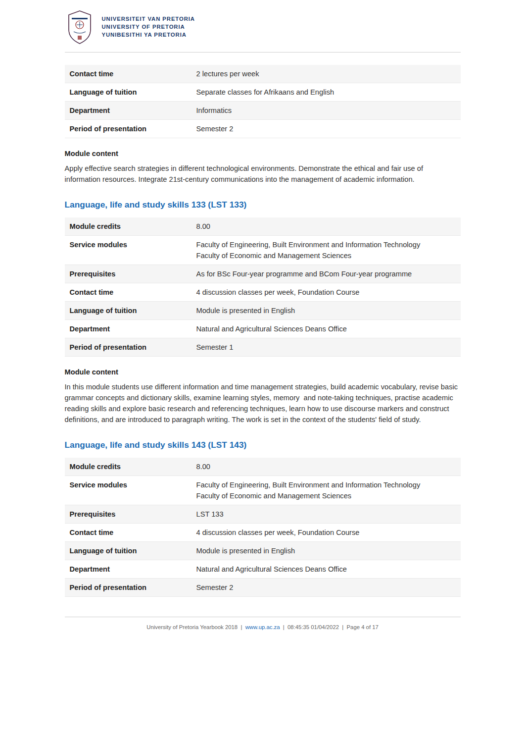UNIVERSITEIT VAN PRETORIA
UNIVERSITY OF PRETORIA
YUNIBESITHI YA PRETORIA
| Contact time | 2 lectures per week |
| Language of tuition | Separate classes for Afrikaans and English |
| Department | Informatics |
| Period of presentation | Semester 2 |
Module content
Apply effective search strategies in different technological environments. Demonstrate the ethical and fair use of information resources. Integrate 21st-century communications into the management of academic information.
Language, life and study skills 133 (LST 133)
| Module credits | 8.00 |
| Service modules | Faculty of Engineering, Built Environment and Information Technology Faculty of Economic and Management Sciences |
| Prerequisites | As for BSc Four-year programme and BCom Four-year programme |
| Contact time | 4 discussion classes per week, Foundation Course |
| Language of tuition | Module is presented in English |
| Department | Natural and Agricultural Sciences Deans Office |
| Period of presentation | Semester 1 |
Module content
In this module students use different information and time management strategies, build academic vocabulary, revise basic grammar concepts and dictionary skills, examine learning styles, memory and note-taking techniques, practise academic reading skills and explore basic research and referencing techniques, learn how to use discourse markers and construct definitions, and are introduced to paragraph writing. The work is set in the context of the students' field of study.
Language, life and study skills 143 (LST 143)
| Module credits | 8.00 |
| Service modules | Faculty of Engineering, Built Environment and Information Technology Faculty of Economic and Management Sciences |
| Prerequisites | LST 133 |
| Contact time | 4 discussion classes per week, Foundation Course |
| Language of tuition | Module is presented in English |
| Department | Natural and Agricultural Sciences Deans Office |
| Period of presentation | Semester 2 |
University of Pretoria Yearbook 2018 | www.up.ac.za | 08:45:35 01/04/2022 | Page 4 of 17